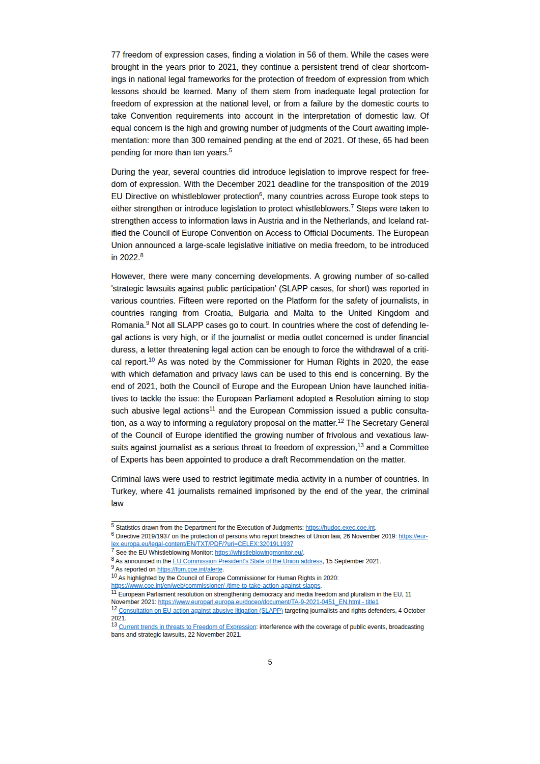77 freedom of expression cases, finding a violation in 56 of them. While the cases were brought in the years prior to 2021, they continue a persistent trend of clear shortcomings in national legal frameworks for the protection of freedom of expression from which lessons should be learned. Many of them stem from inadequate legal protection for freedom of expression at the national level, or from a failure by the domestic courts to take Convention requirements into account in the interpretation of domestic law. Of equal concern is the high and growing number of judgments of the Court awaiting implementation: more than 300 remained pending at the end of 2021. Of these, 65 had been pending for more than ten years.5
During the year, several countries did introduce legislation to improve respect for freedom of expression. With the December 2021 deadline for the transposition of the 2019 EU Directive on whistleblower protection6, many countries across Europe took steps to either strengthen or introduce legislation to protect whistleblowers.7 Steps were taken to strengthen access to information laws in Austria and in the Netherlands, and Iceland ratified the Council of Europe Convention on Access to Official Documents. The European Union announced a large-scale legislative initiative on media freedom, to be introduced in 2022.8
However, there were many concerning developments. A growing number of so-called 'strategic lawsuits against public participation' (SLAPP cases, for short) was reported in various countries. Fifteen were reported on the Platform for the safety of journalists, in countries ranging from Croatia, Bulgaria and Malta to the United Kingdom and Romania.9 Not all SLAPP cases go to court. In countries where the cost of defending legal actions is very high, or if the journalist or media outlet concerned is under financial duress, a letter threatening legal action can be enough to force the withdrawal of a critical report.10 As was noted by the Commissioner for Human Rights in 2020, the ease with which defamation and privacy laws can be used to this end is concerning. By the end of 2021, both the Council of Europe and the European Union have launched initiatives to tackle the issue: the European Parliament adopted a Resolution aiming to stop such abusive legal actions11 and the European Commission issued a public consultation, as a way to informing a regulatory proposal on the matter.12 The Secretary General of the Council of Europe identified the growing number of frivolous and vexatious lawsuits against journalist as a serious threat to freedom of expression,13 and a Committee of Experts has been appointed to produce a draft Recommendation on the matter.
Criminal laws were used to restrict legitimate media activity in a number of countries. In Turkey, where 41 journalists remained imprisoned by the end of the year, the criminal law
5 Statistics drawn from the Department for the Execution of Judgments: https://hudoc.exec.coe.int.
6 Directive 2019/1937 on the protection of persons who report breaches of Union law, 26 November 2019: https://eur-lex.europa.eu/legal-content/EN/TXT/PDF/?uri=CELEX:32019L1937
7 See the EU Whistleblowing Monitor: https://whistleblowingmonitor.eu/.
8 As announced in the EU Commission President's State of the Union address, 15 September 2021.
9 As reported on https://fom.coe.int/alerte.
10 As highlighted by the Council of Europe Commissioner for Human Rights in 2020: https://www.coe.int/en/web/commissioner/-/time-to-take-action-against-slapps.
11 European Parliament resolution on strengthening democracy and media freedom and pluralism in the EU, 11 November 2021: https://www.europarl.europa.eu/doceo/document/TA-9-2021-0451_EN.html - title1
12 Consultation on EU action against abusive litigation (SLAPP) targeting journalists and rights defenders, 4 October 2021.
13 Current trends in threats to Freedom of Expression: interference with the coverage of public events, broadcasting bans and strategic lawsuits, 22 November 2021.
5